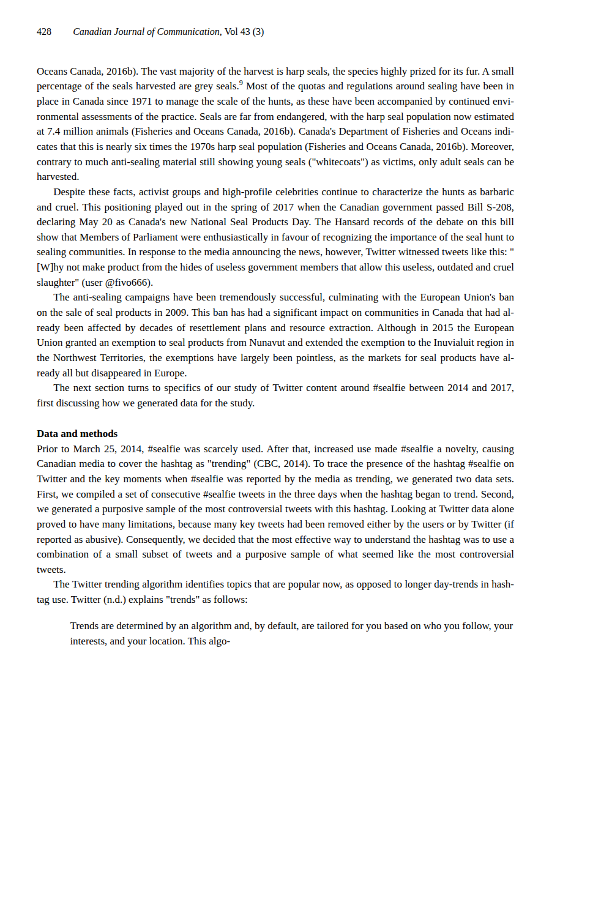428 Canadian Journal of Communication, Vol 43 (3)
Oceans Canada, 2016b). The vast majority of the harvest is harp seals, the species highly prized for its fur. A small percentage of the seals harvested are grey seals.9 Most of the quotas and regulations around sealing have been in place in Canada since 1971 to manage the scale of the hunts, as these have been accompanied by continued environmental assessments of the practice. Seals are far from endangered, with the harp seal population now estimated at 7.4 million animals (Fisheries and Oceans Canada, 2016b). Canada's Department of Fisheries and Oceans indicates that this is nearly six times the 1970s harp seal population (Fisheries and Oceans Canada, 2016b). Moreover, contrary to much anti-sealing material still showing young seals ("whitecoats") as victims, only adult seals can be harvested.
Despite these facts, activist groups and high-profile celebrities continue to characterize the hunts as barbaric and cruel. This positioning played out in the spring of 2017 when the Canadian government passed Bill S-208, declaring May 20 as Canada's new National Seal Products Day. The Hansard records of the debate on this bill show that Members of Parliament were enthusiastically in favour of recognizing the importance of the seal hunt to sealing communities. In response to the media announcing the news, however, Twitter witnessed tweets like this: "[W]hy not make product from the hides of useless government members that allow this useless, outdated and cruel slaughter" (user @fivo666).
The anti-sealing campaigns have been tremendously successful, culminating with the European Union's ban on the sale of seal products in 2009. This ban has had a significant impact on communities in Canada that had already been affected by decades of resettlement plans and resource extraction. Although in 2015 the European Union granted an exemption to seal products from Nunavut and extended the exemption to the Inuvialuit region in the Northwest Territories, the exemptions have largely been pointless, as the markets for seal products have already all but disappeared in Europe.
The next section turns to specifics of our study of Twitter content around #sealfie between 2014 and 2017, first discussing how we generated data for the study.
Data and methods
Prior to March 25, 2014, #sealfie was scarcely used. After that, increased use made #sealfie a novelty, causing Canadian media to cover the hashtag as "trending" (CBC, 2014). To trace the presence of the hashtag #sealfie on Twitter and the key moments when #sealfie was reported by the media as trending, we generated two data sets. First, we compiled a set of consecutive #sealfie tweets in the three days when the hashtag began to trend. Second, we generated a purposive sample of the most controversial tweets with this hashtag. Looking at Twitter data alone proved to have many limitations, because many key tweets had been removed either by the users or by Twitter (if reported as abusive). Consequently, we decided that the most effective way to understand the hashtag was to use a combination of a small subset of tweets and a purposive sample of what seemed like the most controversial tweets.
The Twitter trending algorithm identifies topics that are popular now, as opposed to longer day-trends in hashtag use. Twitter (n.d.) explains "trends" as follows:
Trends are determined by an algorithm and, by default, are tailored for you based on who you follow, your interests, and your location. This algo-